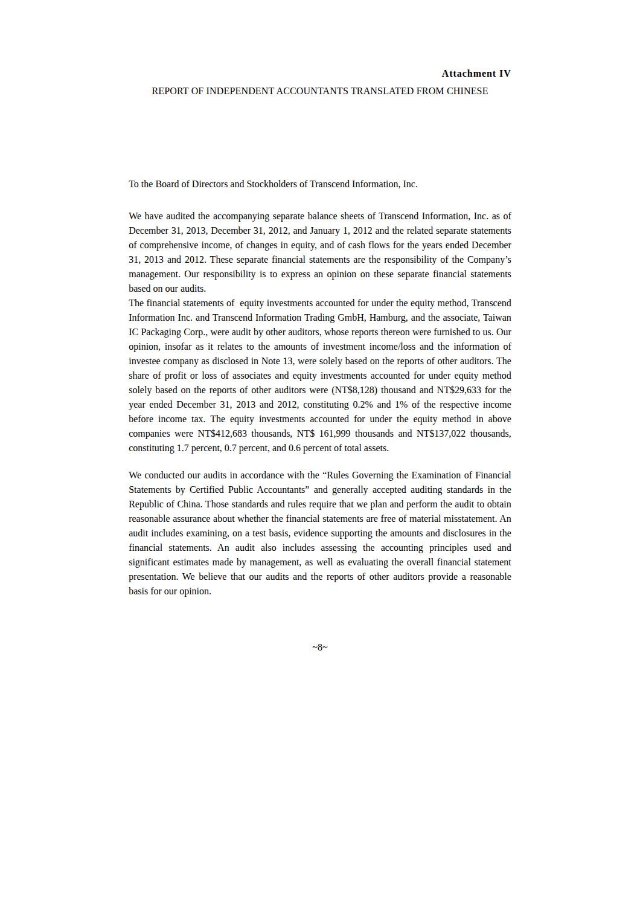Attachment IV
REPORT OF INDEPENDENT ACCOUNTANTS TRANSLATED FROM CHINESE
To the Board of Directors and Stockholders of Transcend Information, Inc.
We have audited the accompanying separate balance sheets of Transcend Information, Inc. as of December 31, 2013, December 31, 2012, and January 1, 2012 and the related separate statements of comprehensive income, of changes in equity, and of cash flows for the years ended December 31, 2013 and 2012. These separate financial statements are the responsibility of the Company’s management. Our responsibility is to express an opinion on these separate financial statements based on our audits.
The financial statements of equity investments accounted for under the equity method, Transcend Information Inc. and Transcend Information Trading GmbH, Hamburg, and the associate, Taiwan IC Packaging Corp., were audit by other auditors, whose reports thereon were furnished to us. Our opinion, insofar as it relates to the amounts of investment income/loss and the information of investee company as disclosed in Note 13, were solely based on the reports of other auditors. The share of profit or loss of associates and equity investments accounted for under equity method solely based on the reports of other auditors were (NT$8,128) thousand and NT$29,633 for the year ended December 31, 2013 and 2012, constituting 0.2% and 1% of the respective income before income tax. The equity investments accounted for under the equity method in above companies were NT$412,683 thousands, NT$ 161,999 thousands and NT$137,022 thousands, constituting 1.7 percent, 0.7 percent, and 0.6 percent of total assets.
We conducted our audits in accordance with the “Rules Governing the Examination of Financial Statements by Certified Public Accountants” and generally accepted auditing standards in the Republic of China. Those standards and rules require that we plan and perform the audit to obtain reasonable assurance about whether the financial statements are free of material misstatement. An audit includes examining, on a test basis, evidence supporting the amounts and disclosures in the financial statements. An audit also includes assessing the accounting principles used and significant estimates made by management, as well as evaluating the overall financial statement presentation. We believe that our audits and the reports of other auditors provide a reasonable basis for our opinion.
~8~